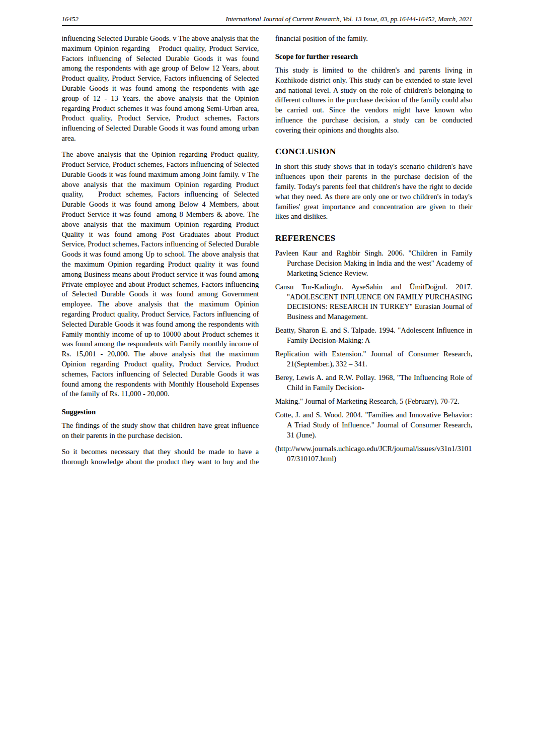16452 International Journal of Current Research, Vol. 13 Issue, 03, pp.16444-16452, March, 2021
influencing Selected Durable Goods. v The above analysis that the maximum Opinion regarding Product quality, Product Service, Factors influencing of Selected Durable Goods it was found among the respondents with age group of Below 12 Years, about Product quality, Product Service, Factors influencing of Selected Durable Goods it was found among the respondents with age group of 12 - 13 Years. the above analysis that the Opinion regarding Product schemes it was found among Semi-Urban area, Product quality, Product Service, Product schemes, Factors influencing of Selected Durable Goods it was found among urban area.
The above analysis that the Opinion regarding Product quality, Product Service, Product schemes, Factors influencing of Selected Durable Goods it was found maximum among Joint family. v The above analysis that the maximum Opinion regarding Product quality, Product schemes, Factors influencing of Selected Durable Goods it was found among Below 4 Members, about Product Service it was found among 8 Members & above. The above analysis that the maximum Opinion regarding Product Quality it was found among Post Graduates about Product Service, Product schemes, Factors influencing of Selected Durable Goods it was found among Up to school. The above analysis that the maximum Opinion regarding Product quality it was found among Business means about Product service it was found among Private employee and about Product schemes, Factors influencing of Selected Durable Goods it was found among Government employee. The above analysis that the maximum Opinion regarding Product quality, Product Service, Factors influencing of Selected Durable Goods it was found among the respondents with Family monthly income of up to 10000 about Product schemes it was found among the respondents with Family monthly income of Rs. 15,001 - 20,000. The above analysis that the maximum Opinion regarding Product quality, Product Service, Product schemes, Factors influencing of Selected Durable Goods it was found among the respondents with Monthly Household Expenses of the family of Rs. 11,000 - 20,000.
Suggestion
The findings of the study show that children have great influence on their parents in the purchase decision.
So it becomes necessary that they should be made to have a thorough knowledge about the product they want to buy and the financial position of the family.
Scope for further research
This study is limited to the children's and parents living in Kozhikode district only. This study can be extended to state level and national level. A study on the role of children's belonging to different cultures in the purchase decision of the family could also be carried out. Since the vendors might have known who influence the purchase decision, a study can be conducted covering their opinions and thoughts also.
CONCLUSION
In short this study shows that in today's scenario children's have influences upon their parents in the purchase decision of the family. Today's parents feel that children's have the right to decide what they need. As there are only one or two children's in today's families' great importance and concentration are given to their likes and dislikes.
REFERENCES
Pavleen Kaur and Raghbir Singh. 2006. "Children in Family Purchase Decision Making in India and the west" Academy of Marketing Science Review.
Cansu Tor-Kadioglu. AyseSahin and ÜmitDoğrul. 2017. "ADOLESCENT INFLUENCE ON FAMILY PURCHASING DECISIONS: RESEARCH IN TURKEY" Eurasian Journal of Business and Management.
Beatty, Sharon E. and S. Talpade. 1994. "Adolescent Influence in Family Decision-Making: A
Replication with Extension." Journal of Consumer Research, 21(September.), 332 – 341.
Berey, Lewis A. and R.W. Pollay. 1968, "The Influencing Role of Child in Family Decision-
Making." Journal of Marketing Research, 5 (February), 70-72.
Cotte, J. and S. Wood. 2004. "Families and Innovative Behavior: A Triad Study of Influence." Journal of Consumer Research, 31 (June).
(http://www.journals.uchicago.edu/JCR/journal/issues/v31n1/310107/310107.html)